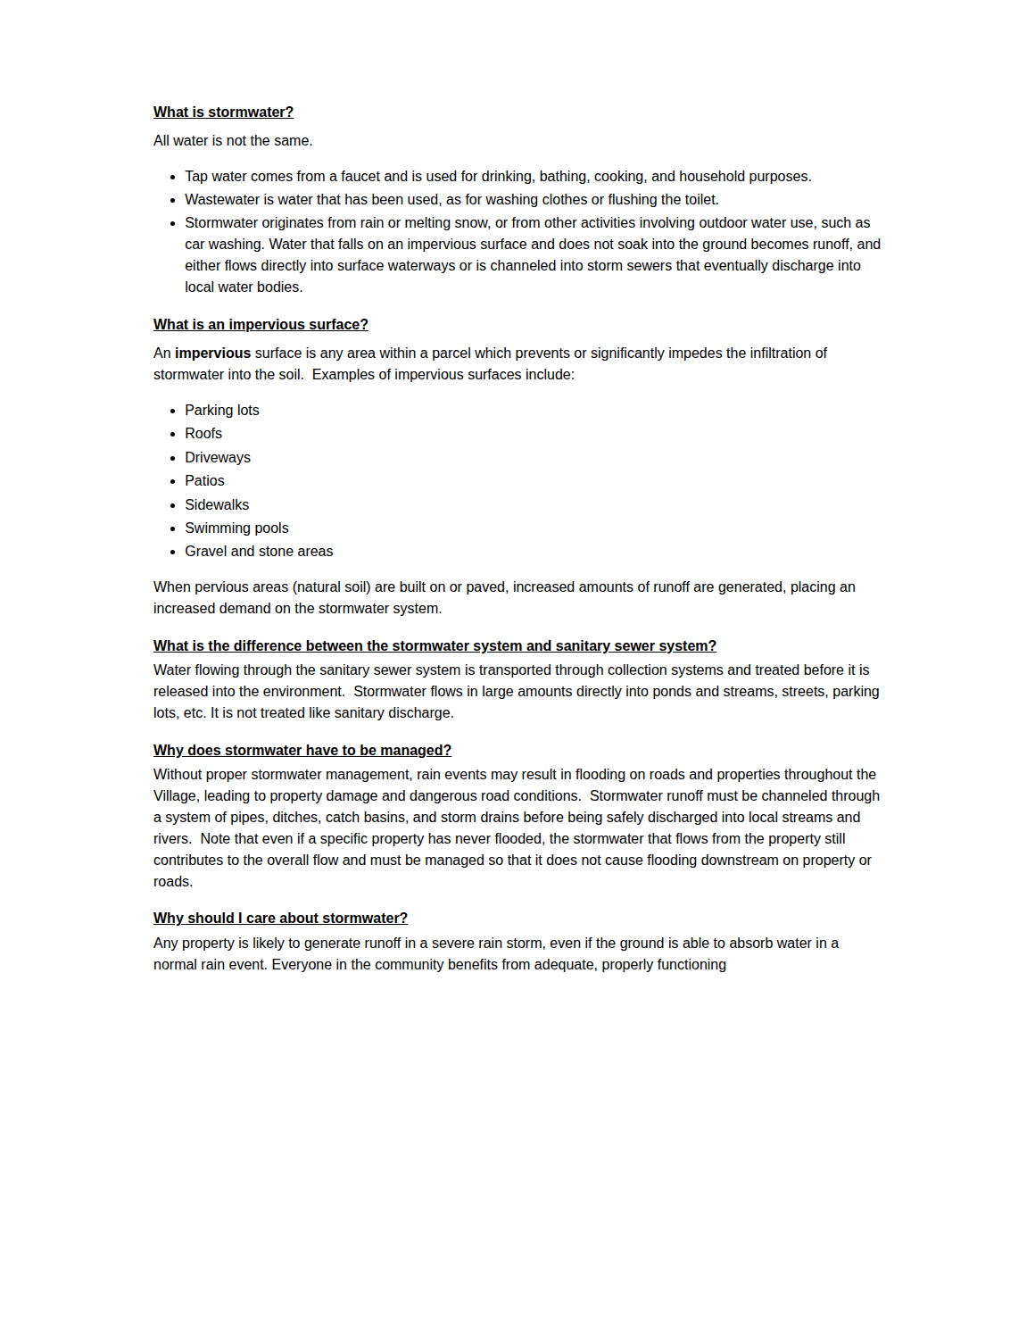What is stormwater?
All water is not the same.
Tap water comes from a faucet and is used for drinking, bathing, cooking, and household purposes.
Wastewater is water that has been used, as for washing clothes or flushing the toilet.
Stormwater originates from rain or melting snow, or from other activities involving outdoor water use, such as car washing. Water that falls on an impervious surface and does not soak into the ground becomes runoff, and either flows directly into surface waterways or is channeled into storm sewers that eventually discharge into local water bodies.
What is an impervious surface?
An impervious surface is any area within a parcel which prevents or significantly impedes the infiltration of stormwater into the soil. Examples of impervious surfaces include:
Parking lots
Roofs
Driveways
Patios
Sidewalks
Swimming pools
Gravel and stone areas
When pervious areas (natural soil) are built on or paved, increased amounts of runoff are generated, placing an increased demand on the stormwater system.
What is the difference between the stormwater system and sanitary sewer system?
Water flowing through the sanitary sewer system is transported through collection systems and treated before it is released into the environment. Stormwater flows in large amounts directly into ponds and streams, streets, parking lots, etc. It is not treated like sanitary discharge.
Why does stormwater have to be managed?
Without proper stormwater management, rain events may result in flooding on roads and properties throughout the Village, leading to property damage and dangerous road conditions. Stormwater runoff must be channeled through a system of pipes, ditches, catch basins, and storm drains before being safely discharged into local streams and rivers. Note that even if a specific property has never flooded, the stormwater that flows from the property still contributes to the overall flow and must be managed so that it does not cause flooding downstream on property or roads.
Why should I care about stormwater?
Any property is likely to generate runoff in a severe rain storm, even if the ground is able to absorb water in a normal rain event. Everyone in the community benefits from adequate, properly functioning